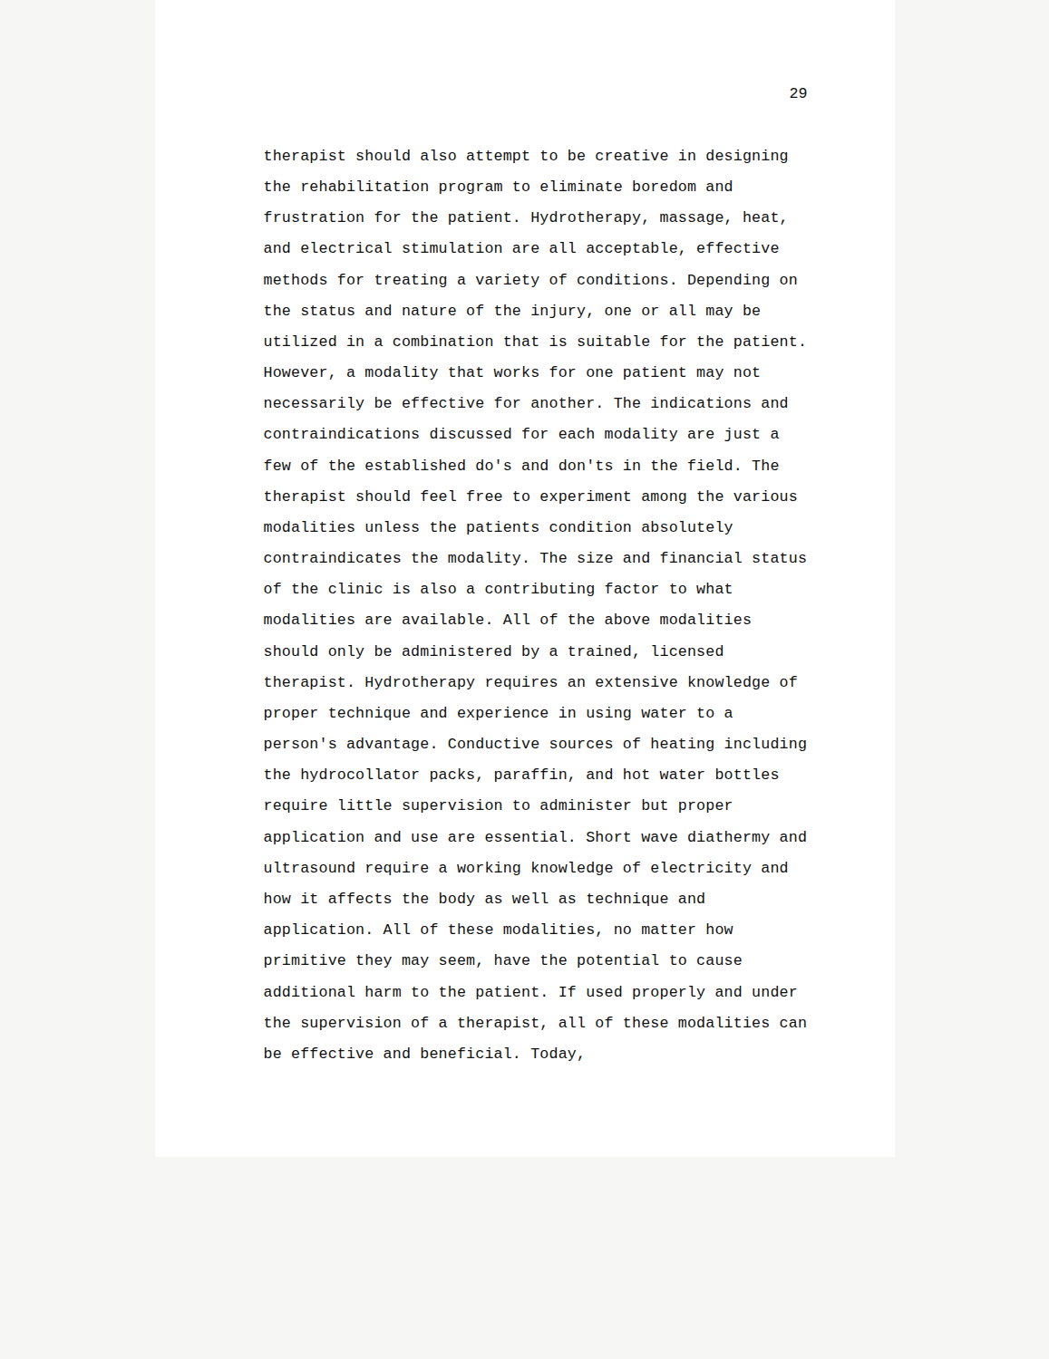29
therapist should also attempt to be creative in designing the rehabilitation program to eliminate boredom and frustration for the patient. Hydrotherapy, massage, heat, and electrical stimulation are all acceptable, effective methods for treating a variety of conditions. Depending on the status and nature of the injury, one or all may be utilized in a combination that is suitable for the patient. However, a modality that works for one patient may not necessarily be effective for another. The indications and contraindications discussed for each modality are just a few of the established do's and don'ts in the field. The therapist should feel free to experiment among the various modalities unless the patients condition absolutely contraindicates the modality. The size and financial status of the clinic is also a contributing factor to what modalities are available. All of the above modalities should only be administered by a trained, licensed therapist. Hydrotherapy requires an extensive knowledge of proper technique and experience in using water to a person's advantage. Conductive sources of heating including the hydrocollator packs, paraffin, and hot water bottles require little supervision to administer but proper application and use are essential. Short wave diathermy and ultrasound require a working knowledge of electricity and how it affects the body as well as technique and application. All of these modalities, no matter how primitive they may seem, have the potential to cause additional harm to the patient. If used properly and under the supervision of a therapist, all of these modalities can be effective and beneficial. Today,